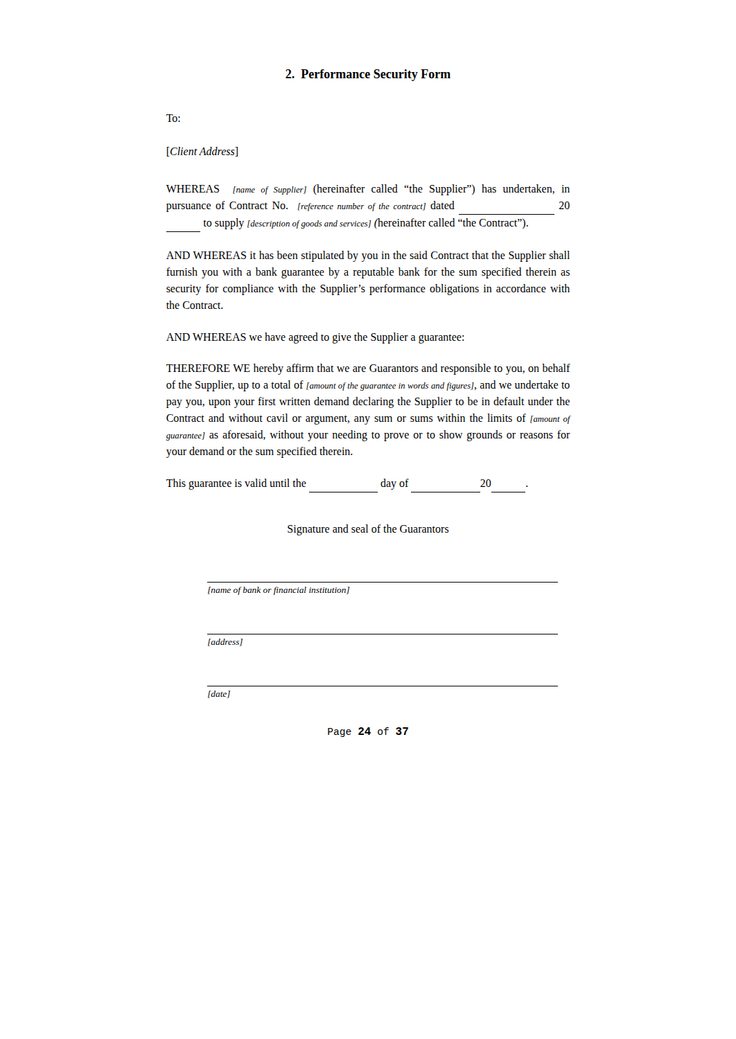2. Performance Security Form
To:
[Client Address]
WHEREAS [name of Supplier] (hereinafter called “the Supplier”) has undertaken, in pursuance of Contract No. [reference number of the contract] dated 20 to supply [description of goods and services] (hereinafter called “the Contract”).
AND WHEREAS it has been stipulated by you in the said Contract that the Supplier shall furnish you with a bank guarantee by a reputable bank for the sum specified therein as security for compliance with the Supplier’s performance obligations in accordance with the Contract.
AND WHEREAS we have agreed to give the Supplier a guarantee:
THEREFORE WE hereby affirm that we are Guarantors and responsible to you, on behalf of the Supplier, up to a total of [amount of the guarantee in words and figures], and we undertake to pay you, upon your first written demand declaring the Supplier to be in default under the Contract and without cavil or argument, any sum or sums within the limits of [amount of guarantee] as aforesaid, without your needing to prove or to show grounds or reasons for your demand or the sum specified therein.
This guarantee is valid until the day of 20 .
Signature and seal of the Guarantors
[name of bank or financial institution]
[address]
[date]
Page 24 of 37